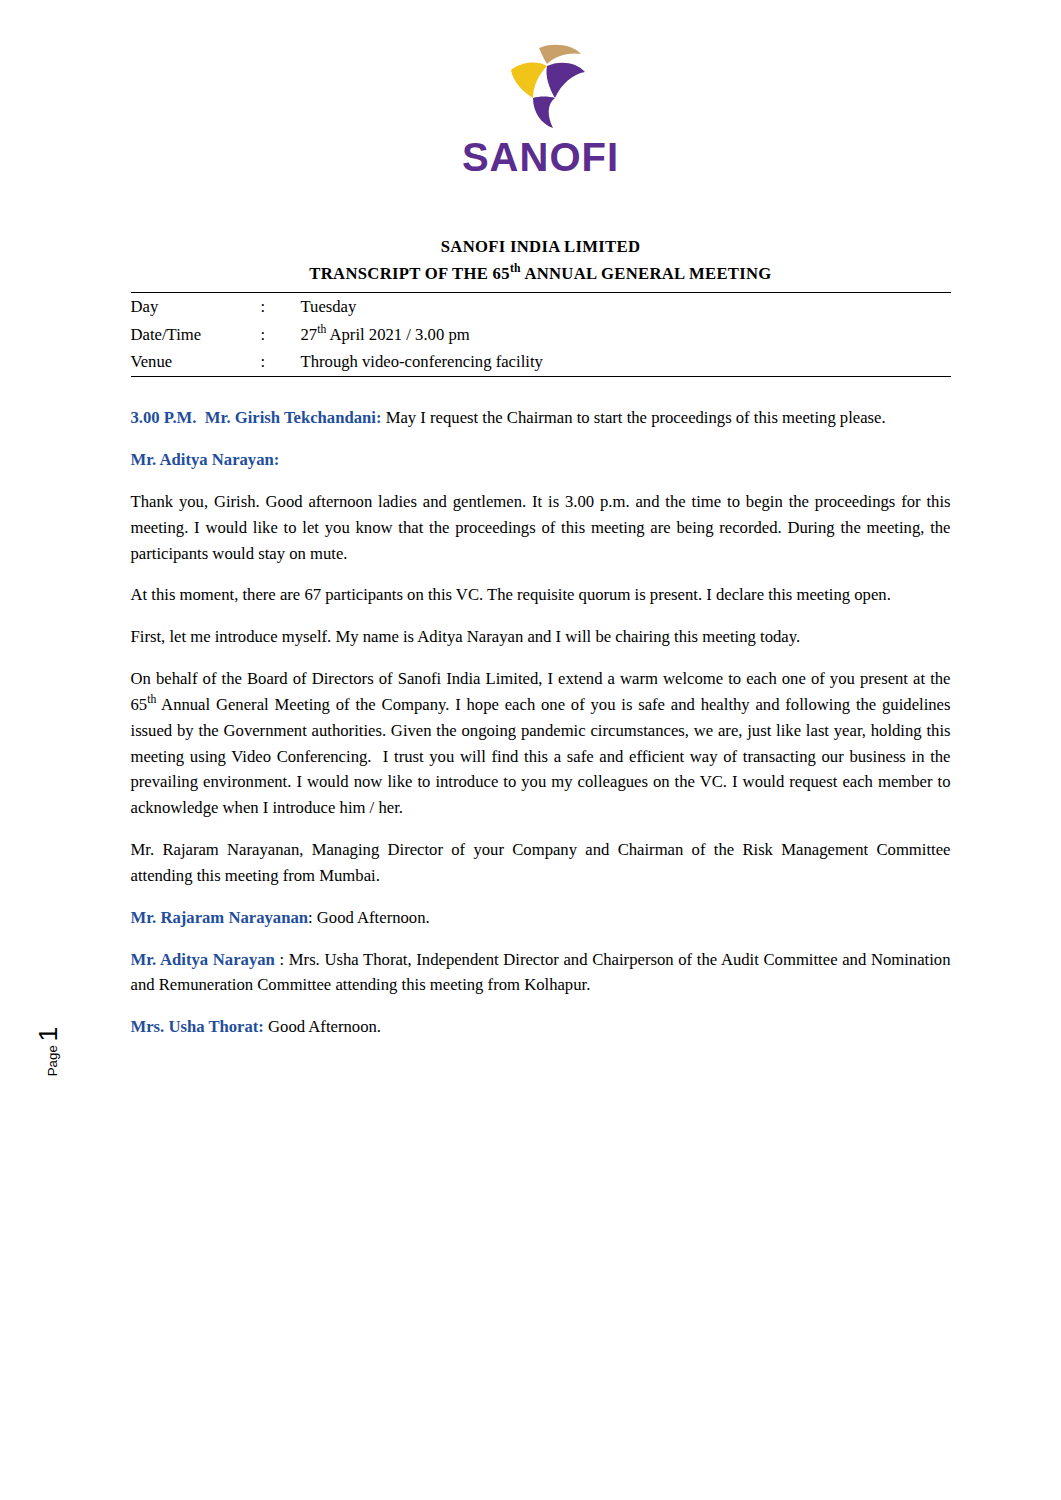SANOFI
SANOFI INDIA LIMITED
TRANSCRIPT OF THE 65th ANNUAL GENERAL MEETING
| Day | : | Tuesday |
| Date/Time | : | 27 th April 2021 / 3.00 pm |
| Venue | : | Through video-conferencing facility |
3.00 P.M. Mr. Girish Tekchandani: May I request the Chairman to start the proceedings of this meeting please.
Mr. Aditya Narayan:
Thank you, Girish. Good afternoon ladies and gentlemen. It is 3.00 p.m. and the time to begin the proceedings for this meeting. I would like to let you know that the proceedings of this meeting are being recorded. During the meeting, the participants would stay on mute.
At this moment, there are 67 participants on this VC. The requisite quorum is present. I declare this meeting open.
First, let me introduce myself. My name is Aditya Narayan and I will be chairing this meeting today.
On behalf of the Board of Directors of Sanofi India Limited, I extend a warm welcome to each one of you present at the 65th Annual General Meeting of the Company. I hope each one of you is safe and healthy and following the guidelines issued by the Government authorities. Given the ongoing pandemic circumstances, we are, just like last year, holding this meeting using Video Conferencing. I trust you will find this a safe and efficient way of transacting our business in the prevailing environment. I would now like to introduce to you my colleagues on the VC. I would request each member to acknowledge when I introduce him / her.
Mr. Rajaram Narayanan, Managing Director of your Company and Chairman of the Risk Management Committee attending this meeting from Mumbai.
Mr. Rajaram Narayanan: Good Afternoon.
Mr. Aditya Narayan : Mrs. Usha Thorat, Independent Director and Chairperson of the Audit Committee and Nomination and Remuneration Committee attending this meeting from Kolhapur.
Mrs. Usha Thorat: Good Afternoon.
Page 1